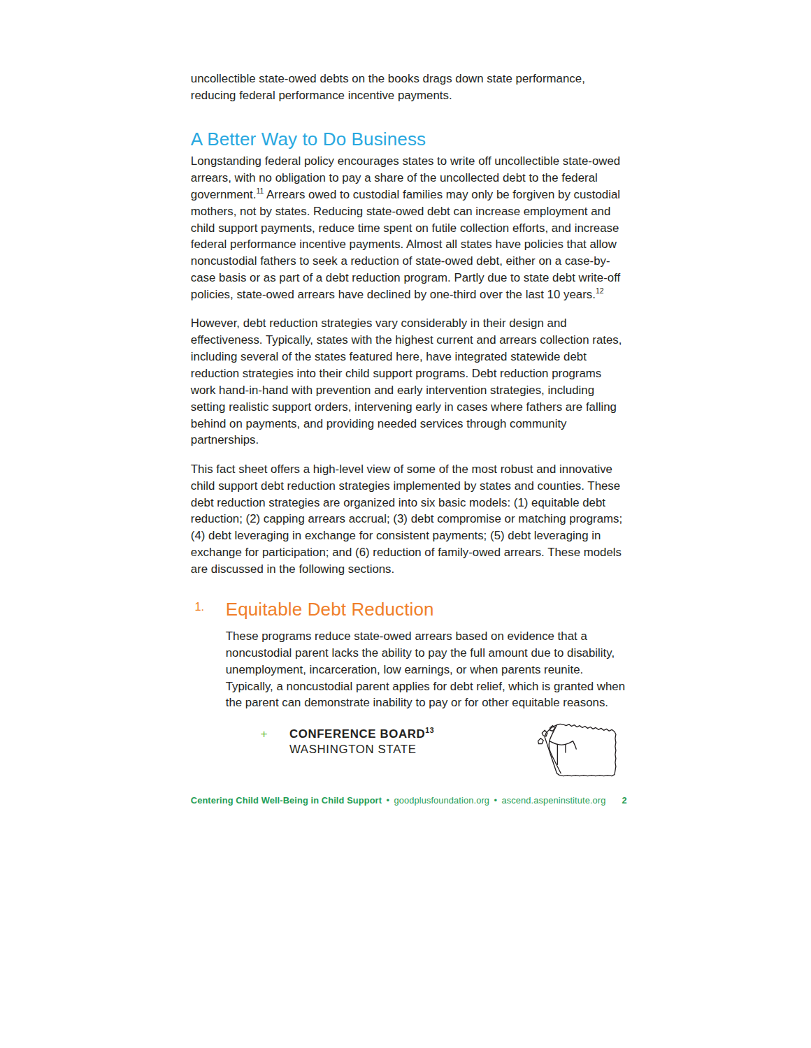uncollectible state-owed debts on the books drags down state performance, reducing federal performance incentive payments.
A Better Way to Do Business
Longstanding federal policy encourages states to write off uncollectible state-owed arrears, with no obligation to pay a share of the uncollected debt to the federal government.11 Arrears owed to custodial families may only be forgiven by custodial mothers, not by states. Reducing state-owed debt can increase employment and child support payments, reduce time spent on futile collection efforts, and increase federal performance incentive payments. Almost all states have policies that allow noncustodial fathers to seek a reduction of state-owed debt, either on a case-by-case basis or as part of a debt reduction program. Partly due to state debt write-off policies, state-owed arrears have declined by one-third over the last 10 years.12
However, debt reduction strategies vary considerably in their design and effectiveness. Typically, states with the highest current and arrears collection rates, including several of the states featured here, have integrated statewide debt reduction strategies into their child support programs. Debt reduction programs work hand-in-hand with prevention and early intervention strategies, including setting realistic support orders, intervening early in cases where fathers are falling behind on payments, and providing needed services through community partnerships.
This fact sheet offers a high-level view of some of the most robust and innovative child support debt reduction strategies implemented by states and counties. These debt reduction strategies are organized into six basic models: (1) equitable debt reduction; (2) capping arrears accrual; (3) debt compromise or matching programs; (4) debt leveraging in exchange for consistent payments; (5) debt leveraging in exchange for participation; and (6) reduction of family-owed arrears. These models are discussed in the following sections.
1.
Equitable Debt Reduction
These programs reduce state-owed arrears based on evidence that a noncustodial parent lacks the ability to pay the full amount due to disability, unemployment, incarceration, low earnings, or when parents reunite. Typically, a noncustodial parent applies for debt relief, which is granted when the parent can demonstrate inability to pay or for other equitable reasons.
+
CONFERENCE BOARD13
WASHINGTON STATE
Centering Child Well-Being in Child Support • goodplusfoundation.org • ascend.aspeninstitute.org 2